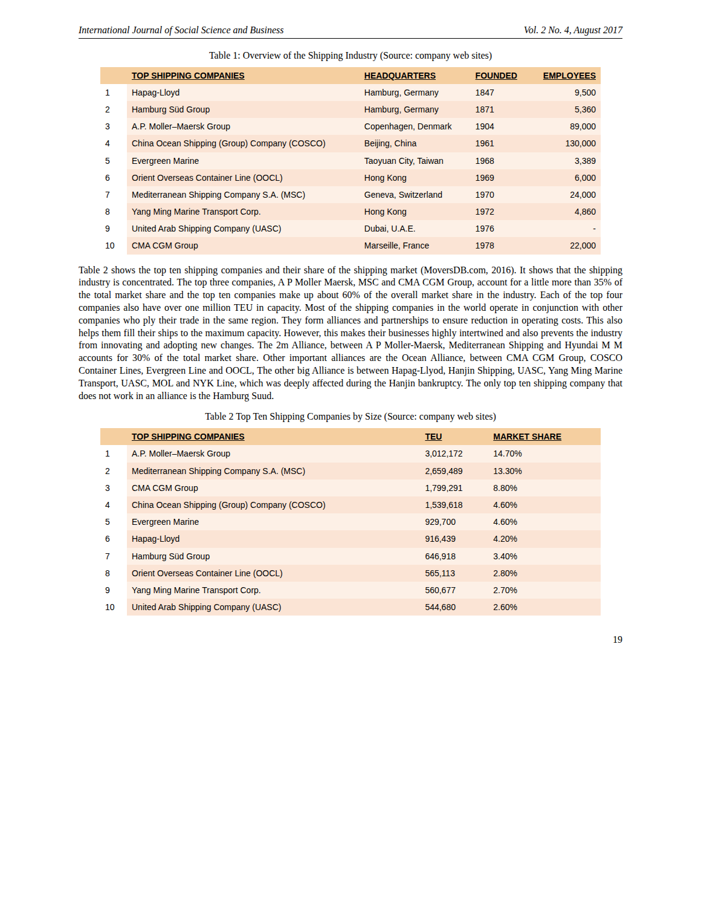International Journal of Social Science and Business Vol. 2 No. 4, August 2017
Table 1: Overview of the Shipping Industry (Source: company web sites)
| | TOP SHIPPING COMPANIES | HEADQUARTERS | FOUNDED | EMPLOYEES |
| --- | --- | --- | --- | --- |
| 1 | Hapag-Lloyd | Hamburg, Germany | 1847 | 9,500 |
| 2 | Hamburg Süd Group | Hamburg, Germany | 1871 | 5,360 |
| 3 | A.P. Moller–Maersk Group | Copenhagen, Denmark | 1904 | 89,000 |
| 4 | China Ocean Shipping (Group) Company (COSCO) | Beijing, China | 1961 | 130,000 |
| 5 | Evergreen Marine | Taoyuan City, Taiwan | 1968 | 3,389 |
| 6 | Orient Overseas Container Line (OOCL) | Hong Kong | 1969 | 6,000 |
| 7 | Mediterranean Shipping Company S.A. (MSC) | Geneva, Switzerland | 1970 | 24,000 |
| 8 | Yang Ming Marine Transport Corp. | Hong Kong | 1972 | 4,860 |
| 9 | United Arab Shipping Company (UASC) | Dubai, U.A.E. | 1976 | - |
| 10 | CMA CGM Group | Marseille, France | 1978 | 22,000 |
Table 2 shows the top ten shipping companies and their share of the shipping market (MoversDB.com, 2016). It shows that the shipping industry is concentrated. The top three companies, A P Moller Maersk, MSC and CMA CGM Group, account for a little more than 35% of the total market share and the top ten companies make up about 60% of the overall market share in the industry. Each of the top four companies also have over one million TEU in capacity. Most of the shipping companies in the world operate in conjunction with other companies who ply their trade in the same region. They form alliances and partnerships to ensure reduction in operating costs. This also helps them fill their ships to the maximum capacity. However, this makes their businesses highly intertwined and also prevents the industry from innovating and adopting new changes. The 2m Alliance, between A P Moller-Maersk, Mediterranean Shipping and Hyundai M M accounts for 30% of the total market share. Other important alliances are the Ocean Alliance, between CMA CGM Group, COSCO Container Lines, Evergreen Line and OOCL, The other big Alliance is between Hapag-Llyod, Hanjin Shipping, UASC, Yang Ming Marine Transport, UASC, MOL and NYK Line, which was deeply affected during the Hanjin bankruptcy. The only top ten shipping company that does not work in an alliance is the Hamburg Suud.
Table 2 Top Ten Shipping Companies by Size (Source: company web sites)
| | TOP SHIPPING COMPANIES | TEU | MARKET SHARE |
| --- | --- | --- | --- |
| 1 | A.P. Moller–Maersk Group | 3,012,172 | 14.70% |
| 2 | Mediterranean Shipping Company S.A. (MSC) | 2,659,489 | 13.30% |
| 3 | CMA CGM Group | 1,799,291 | 8.80% |
| 4 | China Ocean Shipping (Group) Company (COSCO) | 1,539,618 | 4.60% |
| 5 | Evergreen Marine | 929,700 | 4.60% |
| 6 | Hapag-Lloyd | 916,439 | 4.20% |
| 7 | Hamburg Süd Group | 646,918 | 3.40% |
| 8 | Orient Overseas Container Line (OOCL) | 565,113 | 2.80% |
| 9 | Yang Ming Marine Transport Corp. | 560,677 | 2.70% |
| 10 | United Arab Shipping Company (UASC) | 544,680 | 2.60% |
19